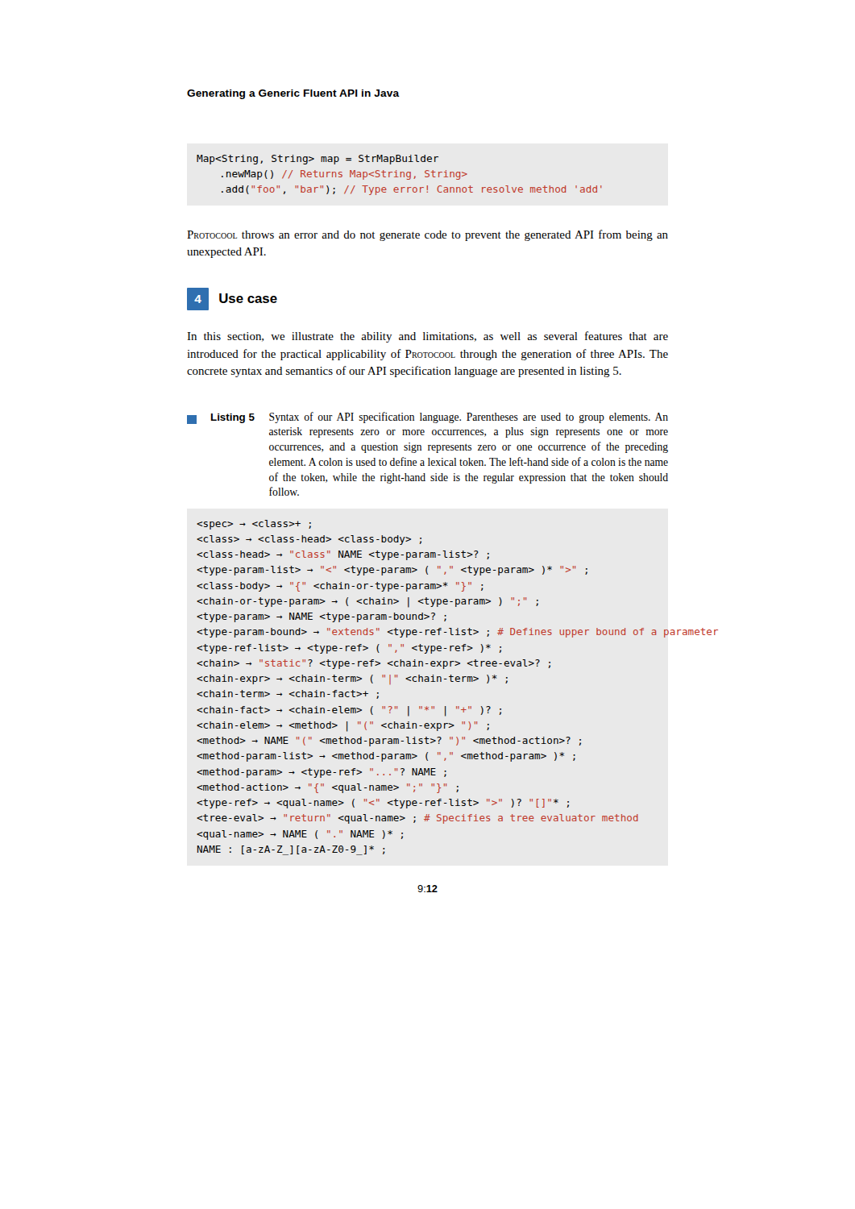Generating a Generic Fluent API in Java
Map<String, String> map = StrMapBuilder .newMap() // Returns Map<String, String> .add("foo", "bar"); // Type error! Cannot resolve method 'add'
Protocool throws an error and do not generate code to prevent the generated API from being an unexpected API.
4 Use case
In this section, we illustrate the ability and limitations, as well as several features that are introduced for the practical applicability of Protocool through the generation of three APIs. The concrete syntax and semantics of our API specification language are presented in listing 5.
Listing 5
Syntax of our API specification language. Parentheses are used to group elements. An asterisk represents zero or more occurrences, a plus sign represents one or more occurrences, and a question sign represents zero or one occurrence of the preceding element. A colon is used to define a lexical token. The left-hand side of a colon is the name of the token, while the right-hand side is the regular expression that the token should follow.
<spec> → <class>+ ; <class> → <class-head> <class-body> ; <class-head> → "class" NAME <type-param-list>? ; <type-param-list> → "<" <type-param> ( "," <type-param> )* ">" ; <class-body> → "{" <chain-or-type-param>* "}" ; <chain-or-type-param> → ( <chain> | <type-param> ) ";" ; <type-param> → NAME <type-param-bound>? ; <type-param-bound> → "extends" <type-ref-list> ; # Defines upper bound of a parameter <type-ref-list> → <type-ref> ( "," <type-ref> )* ; <chain> → "static"? <type-ref> <chain-expr> <tree-eval>? ; <chain-expr> → <chain-term> ( "|" <chain-term> )* ; <chain-term> → <chain-fact>+ ; <chain-fact> → <chain-elem> ( "?" | "*" | "+" )? ; <chain-elem> → <method> | "(" <chain-expr> ")" ; <method> → NAME "(" <method-param-list>? ")" <method-action>? ; <method-param-list> → <method-param> ( "," <method-param> )* ; <method-param> → <type-ref> "..."? NAME ; <method-action> → "{" <qual-name> ";" "}" ; <type-ref> → <qual-name> ( "<" <type-ref-list> ">" )? "[]"* ; <tree-eval> → "return" <qual-name> ; # Specifies a tree evaluator method <qual-name> → NAME ( "." NAME )* ; NAME : [a-zA-Z_][a-zA-Z0-9_]* ;
9:12